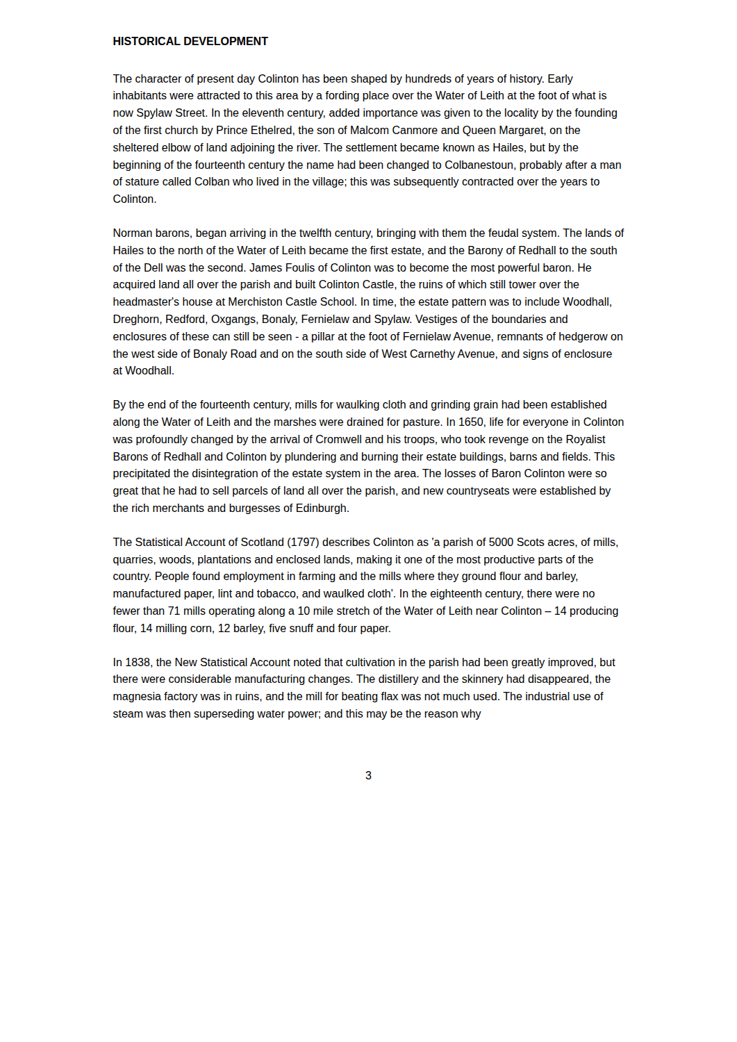HISTORICAL DEVELOPMENT
The character of present day Colinton has been shaped by hundreds of years of history. Early inhabitants were attracted to this area by a fording place over the Water of Leith at the foot of what is now Spylaw Street. In the eleventh century, added importance was given to the locality by the founding of the first church by Prince Ethelred, the son of Malcom Canmore and Queen Margaret, on the sheltered elbow of land adjoining the river. The settlement became known as Hailes, but by the beginning of the fourteenth century the name had been changed to Colbanestoun, probably after a man of stature called Colban who lived in the village; this was subsequently contracted over the years to Colinton.
Norman barons, began arriving in the twelfth century, bringing with them the feudal system. The lands of Hailes to the north of the Water of Leith became the first estate, and the Barony of Redhall to the south of the Dell was the second. James Foulis of Colinton was to become the most powerful baron. He acquired land all over the parish and built Colinton Castle, the ruins of which still tower over the headmaster's house at Merchiston Castle School. In time, the estate pattern was to include Woodhall, Dreghorn, Redford, Oxgangs, Bonaly, Fernielaw and Spylaw. Vestiges of the boundaries and enclosures of these can still be seen - a pillar at the foot of Fernielaw Avenue, remnants of hedgerow on the west side of Bonaly Road and on the south side of West Carnethy Avenue, and signs of enclosure at Woodhall.
By the end of the fourteenth century, mills for waulking cloth and grinding grain had been established along the Water of Leith and the marshes were drained for pasture. In 1650, life for everyone in Colinton was profoundly changed by the arrival of Cromwell and his troops, who took revenge on the Royalist Barons of Redhall and Colinton by plundering and burning their estate buildings, barns and fields. This precipitated the disintegration of the estate system in the area. The losses of Baron Colinton were so great that he had to sell parcels of land all over the parish, and new countryseats were established by the rich merchants and burgesses of Edinburgh.
The Statistical Account of Scotland (1797) describes Colinton as 'a parish of 5000 Scots acres, of mills, quarries, woods, plantations and enclosed lands, making it one of the most productive parts of the country. People found employment in farming and the mills where they ground flour and barley, manufactured paper, lint and tobacco, and waulked cloth'. In the eighteenth century, there were no fewer than 71 mills operating along a 10 mile stretch of the Water of Leith near Colinton – 14 producing flour, 14 milling corn, 12 barley, five snuff and four paper.
In 1838, the New Statistical Account noted that cultivation in the parish had been greatly improved, but there were considerable manufacturing changes. The distillery and the skinnery had disappeared, the magnesia factory was in ruins, and the mill for beating flax was not much used. The industrial use of steam was then superseding water power; and this may be the reason why
3